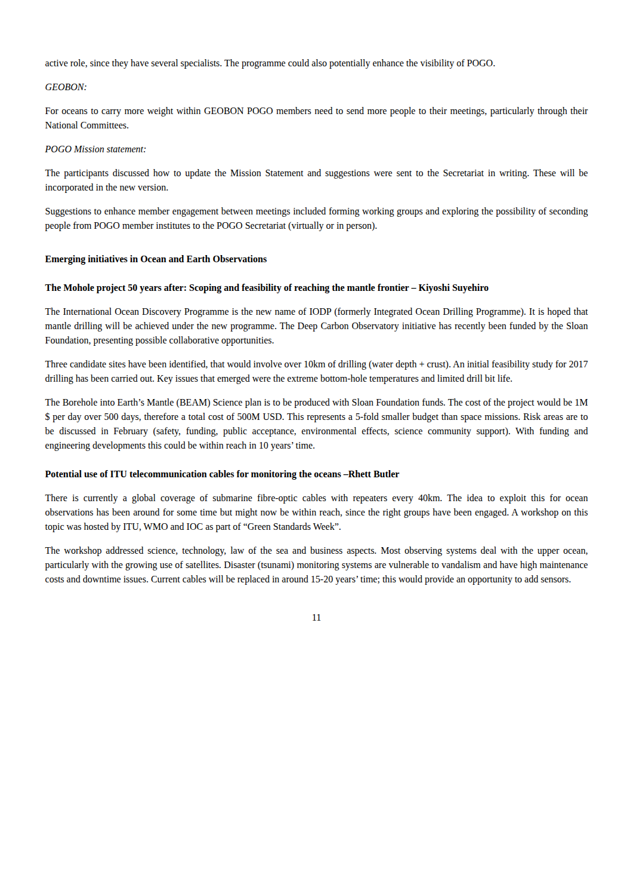active role, since they have several specialists. The programme could also potentially enhance the visibility of POGO.
GEOBON:
For oceans to carry more weight within GEOBON POGO members need to send more people to their meetings, particularly through their National Committees.
POGO Mission statement:
The participants discussed how to update the Mission Statement and suggestions were sent to the Secretariat in writing. These will be incorporated in the new version.
Suggestions to enhance member engagement between meetings included forming working groups and exploring the possibility of seconding people from POGO member institutes to the POGO Secretariat (virtually or in person).
Emerging initiatives in Ocean and Earth Observations
The Mohole project 50 years after: Scoping and feasibility of reaching the mantle frontier – Kiyoshi Suyehiro
The International Ocean Discovery Programme is the new name of IODP (formerly Integrated Ocean Drilling Programme). It is hoped that mantle drilling will be achieved under the new programme. The Deep Carbon Observatory initiative has recently been funded by the Sloan Foundation, presenting possible collaborative opportunities.
Three candidate sites have been identified, that would involve over 10km of drilling (water depth + crust). An initial feasibility study for 2017 drilling has been carried out. Key issues that emerged were the extreme bottom-hole temperatures and limited drill bit life.
The Borehole into Earth’s Mantle (BEAM) Science plan is to be produced with Sloan Foundation funds. The cost of the project would be 1M $ per day over 500 days, therefore a total cost of 500M USD. This represents a 5-fold smaller budget than space missions. Risk areas are to be discussed in February (safety, funding, public acceptance, environmental effects, science community support). With funding and engineering developments this could be within reach in 10 years’ time.
Potential use of ITU telecommunication cables for monitoring the oceans –Rhett Butler
There is currently a global coverage of submarine fibre-optic cables with repeaters every 40km. The idea to exploit this for ocean observations has been around for some time but might now be within reach, since the right groups have been engaged. A workshop on this topic was hosted by ITU, WMO and IOC as part of “Green Standards Week”.
The workshop addressed science, technology, law of the sea and business aspects. Most observing systems deal with the upper ocean, particularly with the growing use of satellites. Disaster (tsunami) monitoring systems are vulnerable to vandalism and have high maintenance costs and downtime issues. Current cables will be replaced in around 15-20 years’ time; this would provide an opportunity to add sensors.
11